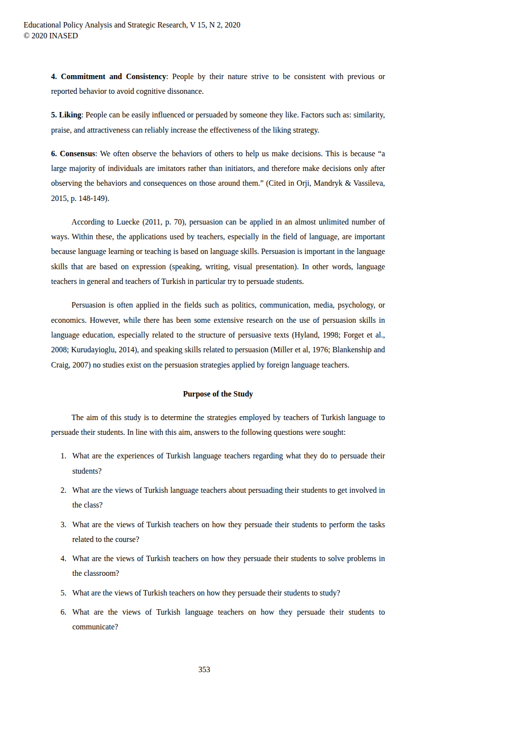Educational Policy Analysis and Strategic Research, V 15, N 2, 2020
© 2020 INASED
4. Commitment and Consistency: People by their nature strive to be consistent with previous or reported behavior to avoid cognitive dissonance.
5. Liking: People can be easily influenced or persuaded by someone they like. Factors such as: similarity, praise, and attractiveness can reliably increase the effectiveness of the liking strategy.
6. Consensus: We often observe the behaviors of others to help us make decisions. This is because “a large majority of individuals are imitators rather than initiators, and therefore make decisions only after observing the behaviors and consequences on those around them.” (Cited in Orji, Mandryk & Vassileva, 2015, p. 148-149).
According to Luecke (2011, p. 70), persuasion can be applied in an almost unlimited number of ways. Within these, the applications used by teachers, especially in the field of language, are important because language learning or teaching is based on language skills. Persuasion is important in the language skills that are based on expression (speaking, writing, visual presentation). In other words, language teachers in general and teachers of Turkish in particular try to persuade students.
Persuasion is often applied in the fields such as politics, communication, media, psychology, or economics. However, while there has been some extensive research on the use of persuasion skills in language education, especially related to the structure of persuasive texts (Hyland, 1998; Forget et al., 2008; Kurudayioglu, 2014), and speaking skills related to persuasion (Miller et al, 1976; Blankenship and Craig, 2007) no studies exist on the persuasion strategies applied by foreign language teachers.
Purpose of the Study
The aim of this study is to determine the strategies employed by teachers of Turkish language to persuade their students. In line with this aim, answers to the following questions were sought:
What are the experiences of Turkish language teachers regarding what they do to persuade their students?
What are the views of Turkish language teachers about persuading their students to get involved in the class?
What are the views of Turkish teachers on how they persuade their students to perform the tasks related to the course?
What are the views of Turkish teachers on how they persuade their students to solve problems in the classroom?
What are the views of Turkish teachers on how they persuade their students to study?
What are the views of Turkish language teachers on how they persuade their students to communicate?
353